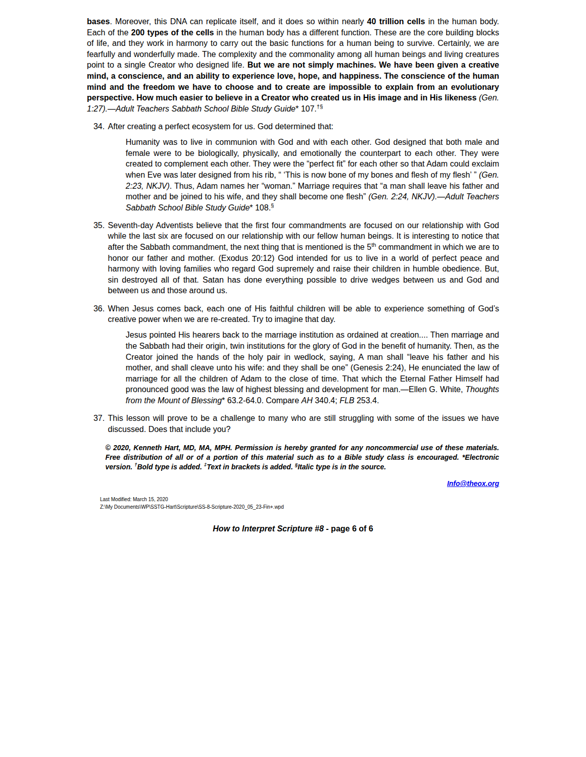bases. Moreover, this DNA can replicate itself, and it does so within nearly 40 trillion cells in the human body. Each of the 200 types of the cells in the human body has a different function. These are the core building blocks of life, and they work in harmony to carry out the basic functions for a human being to survive. Certainly, we are fearfully and wonderfully made. The complexity and the commonality among all human beings and living creatures point to a single Creator who designed life. But we are not simply machines. We have been given a creative mind, a conscience, and an ability to experience love, hope, and happiness. The conscience of the human mind and the freedom we have to choose and to create are impossible to explain from an evolutionary perspective. How much easier to believe in a Creator who created us in His image and in His likeness (Gen. 1:27).—Adult Teachers Sabbath School Bible Study Guide* 107.†§
34. After creating a perfect ecosystem for us. God determined that:
Humanity was to live in communion with God and with each other. God designed that both male and female were to be biologically, physically, and emotionally the counterpart to each other. They were created to complement each other. They were the “perfect fit” for each other so that Adam could exclaim when Eve was later designed from his rib, “ ‘This is now bone of my bones and flesh of my flesh’ ” (Gen. 2:23, NKJV). Thus, Adam names her “woman.” Marriage requires that “a man shall leave his father and mother and be joined to his wife, and they shall become one flesh” (Gen. 2:24, NKJV).—Adult Teachers Sabbath School Bible Study Guide* 108.§
35. Seventh-day Adventists believe that the first four commandments are focused on our relationship with God while the last six are focused on our relationship with our fellow human beings. It is interesting to notice that after the Sabbath commandment, the next thing that is mentioned is the 5th commandment in which we are to honor our father and mother. (Exodus 20:12) God intended for us to live in a world of perfect peace and harmony with loving families who regard God supremely and raise their children in humble obedience. But, sin destroyed all of that. Satan has done everything possible to drive wedges between us and God and between us and those around us.
36. When Jesus comes back, each one of His faithful children will be able to experience something of God’s creative power when we are re-created. Try to imagine that day.
Jesus pointed His hearers back to the marriage institution as ordained at creation.... Then marriage and the Sabbath had their origin, twin institutions for the glory of God in the benefit of humanity. Then, as the Creator joined the hands of the holy pair in wedlock, saying, A man shall “leave his father and his mother, and shall cleave unto his wife: and they shall be one” (Genesis 2:24), He enunciated the law of marriage for all the children of Adam to the close of time. That which the Eternal Father Himself had pronounced good was the law of highest blessing and development for man.—Ellen G. White, Thoughts from the Mount of Blessing* 63.2-64.0. Compare AH 340.4; FLB 253.4.
37. This lesson will prove to be a challenge to many who are still struggling with some of the issues we have discussed. Does that include you?
© 2020, Kenneth Hart, MD, MA, MPH. Permission is hereby granted for any noncommercial use of these materials. Free distribution of all or of a portion of this material such as to a Bible study class is encouraged. *Electronic version. †Bold type is added. ‡Text in brackets is added. §Italic type is in the source.
Info@theox.org
Last Modified: March 15, 2020
Z:\My Documents\WP\SSTG-Hart\Scripture\SS-8-Scripture-2020_05_23-Fin+.wpd
How to Interpret Scripture #8 - page 6 of 6